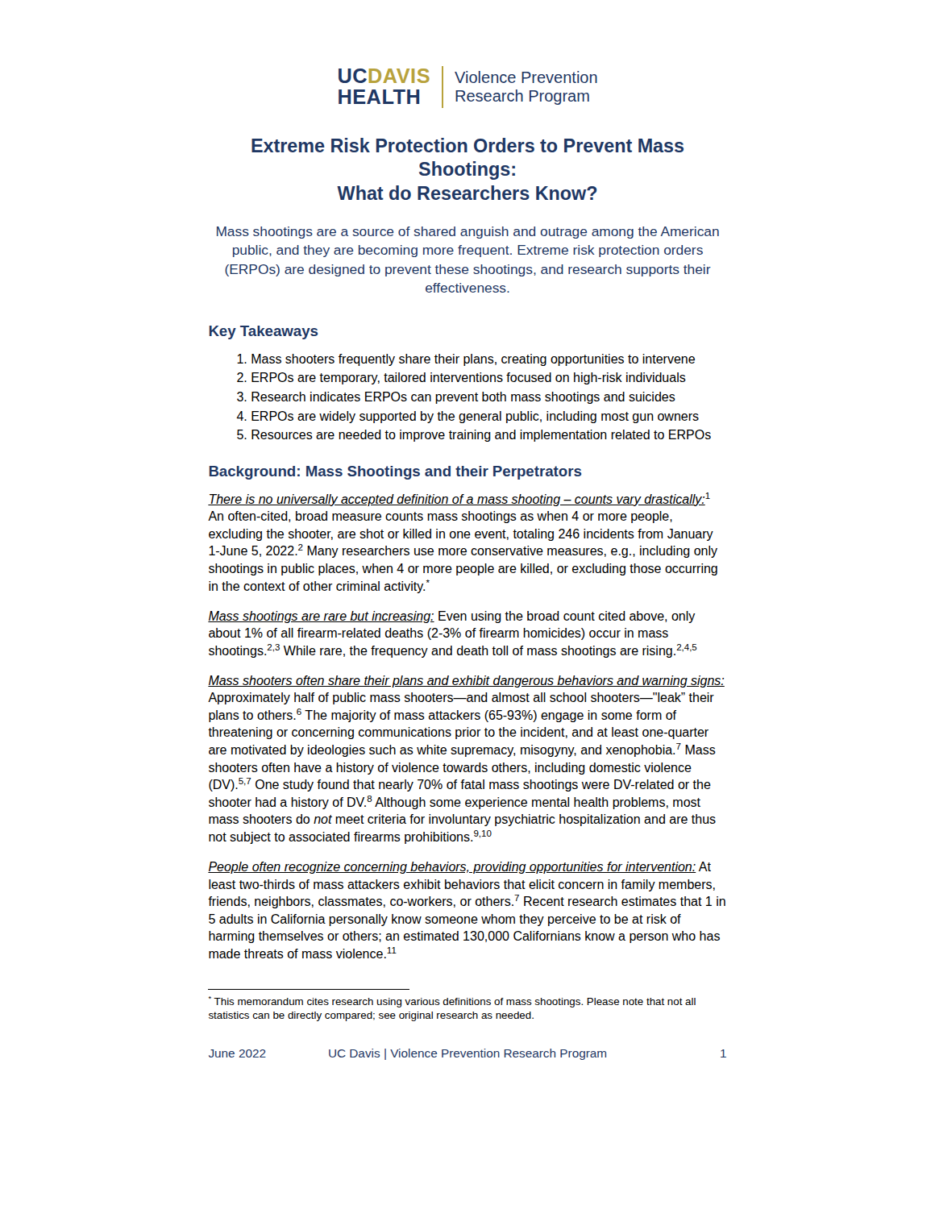UC DAVIS
HEALTH
Violence Prevention
Research Program
Extreme Risk Protection Orders to Prevent Mass Shootings:
What do Researchers Know?
Mass shootings are a source of shared anguish and outrage among the American public, and they are becoming more frequent. Extreme risk protection orders (ERPOs) are designed to prevent these shootings, and research supports their effectiveness.
Key Takeaways
Mass shooters frequently share their plans, creating opportunities to intervene
ERPOs are temporary, tailored interventions focused on high-risk individuals
Research indicates ERPOs can prevent both mass shootings and suicides
ERPOs are widely supported by the general public, including most gun owners
Resources are needed to improve training and implementation related to ERPOs
Background: Mass Shootings and their Perpetrators
There is no universally accepted definition of a mass shooting – counts vary drastically:1 An often-cited, broad measure counts mass shootings as when 4 or more people, excluding the shooter, are shot or killed in one event, totaling 246 incidents from January 1-June 5, 2022.2 Many researchers use more conservative measures, e.g., including only shootings in public places, when 4 or more people are killed, or excluding those occurring in the context of other criminal activity.*
Mass shootings are rare but increasing: Even using the broad count cited above, only about 1% of all firearm-related deaths (2-3% of firearm homicides) occur in mass shootings.2,3 While rare, the frequency and death toll of mass shootings are rising.2,4,5
Mass shooters often share their plans and exhibit dangerous behaviors and warning signs: Approximately half of public mass shooters—and almost all school shooters—"leak” their plans to others.6 The majority of mass attackers (65-93%) engage in some form of threatening or concerning communications prior to the incident, and at least one-quarter are motivated by ideologies such as white supremacy, misogyny, and xenophobia.7 Mass shooters often have a history of violence towards others, including domestic violence (DV).5,7 One study found that nearly 70% of fatal mass shootings were DV-related or the shooter had a history of DV.8 Although some experience mental health problems, most mass shooters do not meet criteria for involuntary psychiatric hospitalization and are thus not subject to associated firearms prohibitions.9,10
People often recognize concerning behaviors, providing opportunities for intervention: At least two-thirds of mass attackers exhibit behaviors that elicit concern in family members, friends, neighbors, classmates, co-workers, or others.7 Recent research estimates that 1 in 5 adults in California personally know someone whom they perceive to be at risk of harming themselves or others; an estimated 130,000 Californians know a person who has made threats of mass violence.11
* This memorandum cites research using various definitions of mass shootings. Please note that not all statistics can be directly compared; see original research as needed.
June 2022
UC Davis | Violence Prevention Research Program
1